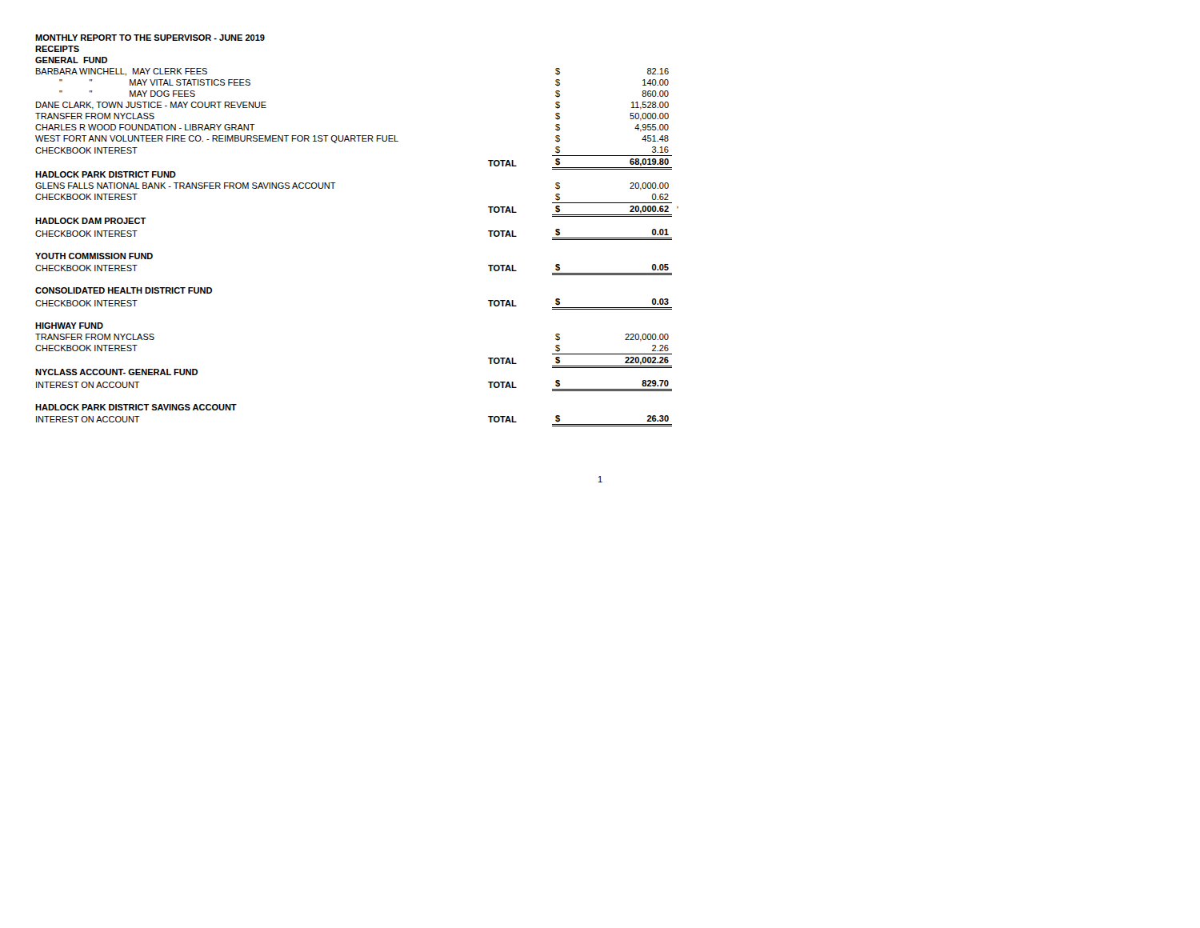| MONTHLY REPORT TO THE SUPERVISOR - JUNE 2019 | | | |
| RECEIPTS | | | |
| GENERAL FUND | | | |
| BARBARA WINCHELL, MAY CLERK FEES | | $ | 82.16 |
| " " MAY VITAL STATISTICS FEES | | $ | 140.00 |
| " " MAY DOG FEES | | $ | 860.00 |
| DANE CLARK, TOWN JUSTICE - MAY COURT REVENUE | | $ | 11,528.00 |
| TRANSFER FROM NYCLASS | | $ | 50,000.00 |
| CHARLES R WOOD FOUNDATION - LIBRARY GRANT | | $ | 4,955.00 |
| WEST FORT ANN VOLUNTEER FIRE CO. - REIMBURSEMENT FOR 1ST QUARTER FUEL | | $ | 451.48 |
| CHECKBOOK INTEREST | | $ | 3.16 |
| | TOTAL | $ | 68,019.80 |
| HADLOCK PARK DISTRICT FUND | | | |
| GLENS FALLS NATIONAL BANK - TRANSFER FROM SAVINGS ACCOUNT | | $ | 20,000.00 |
| CHECKBOOK INTEREST | | $ | 0.62 |
| | TOTAL | $ | 20,000.62 | ' |
| HADLOCK DAM PROJECT | | | |
| CHECKBOOK INTEREST | TOTAL | $ | 0.01 |
| YOUTH COMMISSION FUND | | | |
| CHECKBOOK INTEREST | TOTAL | $ | 0.05 |
| CONSOLIDATED HEALTH DISTRICT FUND | | | |
| CHECKBOOK INTEREST | TOTAL | $ | 0.03 |
| HIGHWAY FUND | | | |
| TRANSFER FROM NYCLASS | | $ | 220,000.00 |
| CHECKBOOK INTEREST | | $ | 2.26 |
| | TOTAL | $ | 220,002.26 |
| NYCLASS ACCOUNT- GENERAL FUND | | | |
| INTEREST ON ACCOUNT | TOTAL | $ | 829.70 |
| HADLOCK PARK DISTRICT SAVINGS ACCOUNT | | | |
| INTEREST ON ACCOUNT | TOTAL | $ | 26.30 |
1